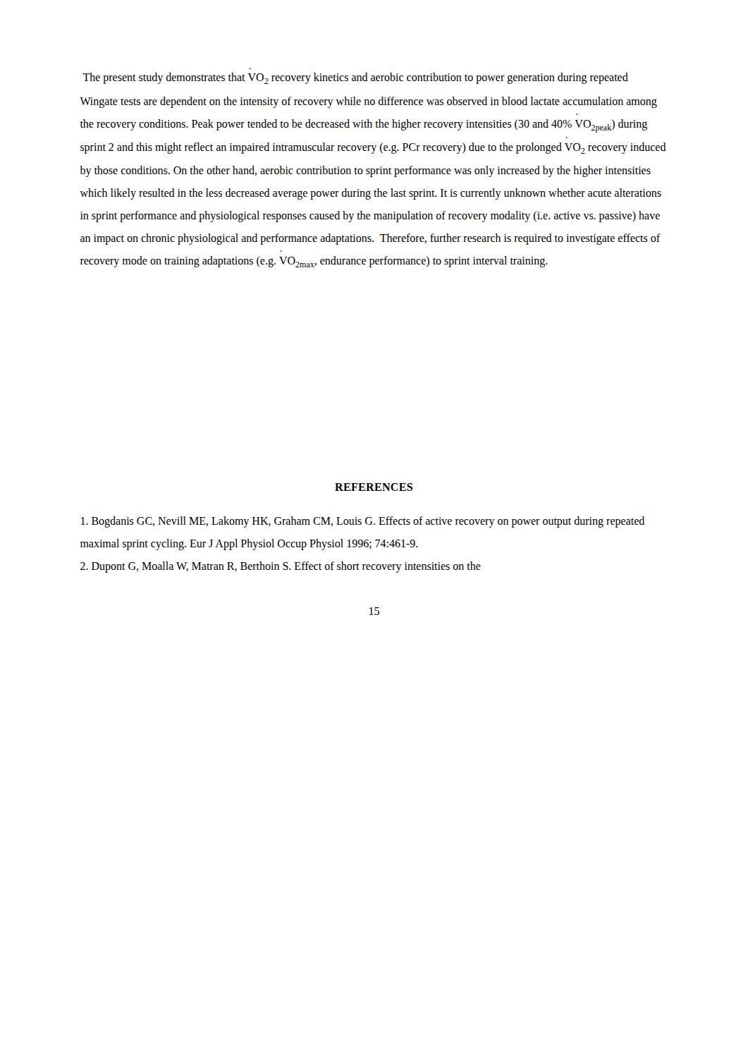The present study demonstrates that VO2 recovery kinetics and aerobic contribution to power generation during repeated Wingate tests are dependent on the intensity of recovery while no difference was observed in blood lactate accumulation among the recovery conditions. Peak power tended to be decreased with the higher recovery intensities (30 and 40% VO2peak) during sprint 2 and this might reflect an impaired intramuscular recovery (e.g. PCr recovery) due to the prolonged VO2 recovery induced by those conditions. On the other hand, aerobic contribution to sprint performance was only increased by the higher intensities which likely resulted in the less decreased average power during the last sprint. It is currently unknown whether acute alterations in sprint performance and physiological responses caused by the manipulation of recovery modality (i.e. active vs. passive) have an impact on chronic physiological and performance adaptations. Therefore, further research is required to investigate effects of recovery mode on training adaptations (e.g. VO2max, endurance performance) to sprint interval training.
REFERENCES
1. Bogdanis GC, Nevill ME, Lakomy HK, Graham CM, Louis G. Effects of active recovery on power output during repeated maximal sprint cycling. Eur J Appl Physiol Occup Physiol 1996; 74:461-9.
2. Dupont G, Moalla W, Matran R, Berthoin S. Effect of short recovery intensities on the
15